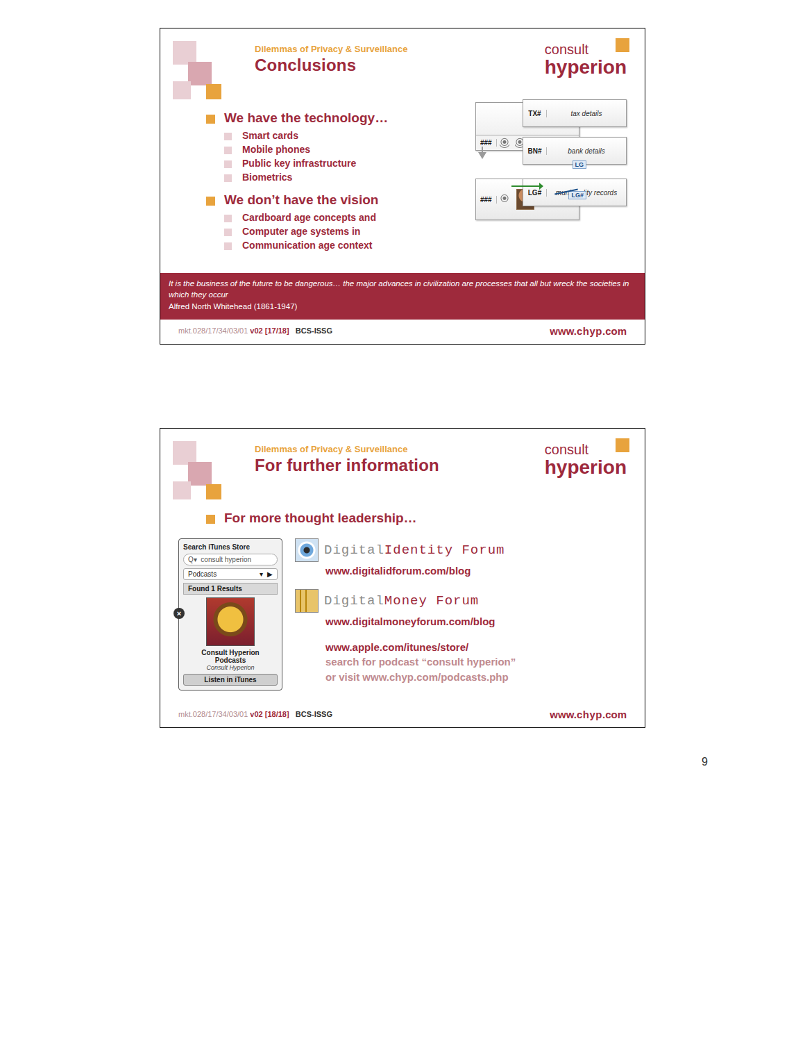consult hyperion
Dilemmas of Privacy & Surveillance
Conclusions
We have the technology…
Smart cards
Mobile phones
Public key infrastructure
Biometrics
We don’t have the vision
Cardboard age concepts and
Computer age systems in
Communication age context
###
###
TX#tax details
BN#bank details
LG#municipality records
LG LG#
It is the business of the future to be dangerous… the major advances in civilization are processes that all but wreck the societies in which they occur Alfred North Whitehead (1861-1947)
mkt.028/17/34/03/01 v02 [17/18] BCS-ISSG
www.chyp.com
consult hyperion
Dilemmas of Privacy & Surveillance
For further information
For more thought leadership…
×
Search iTunes Store
Q▾ consult hyperion
Podcasts▾ ▶
Found 1 Results
Consult Hyperion
Podcasts
Consult Hyperion
Listen in iTunes
Digital Identity Forum
www.digitalidforum.com/blog
Digital Money Forum
www.digitalmoneyforum.com/blog
www.apple.com/itunes/store/
search for podcast “consult hyperion”
or visit www.chyp.com/podcasts.php
mkt.028/17/34/03/01 v02 [18/18] BCS-ISSG
www.chyp.com
9